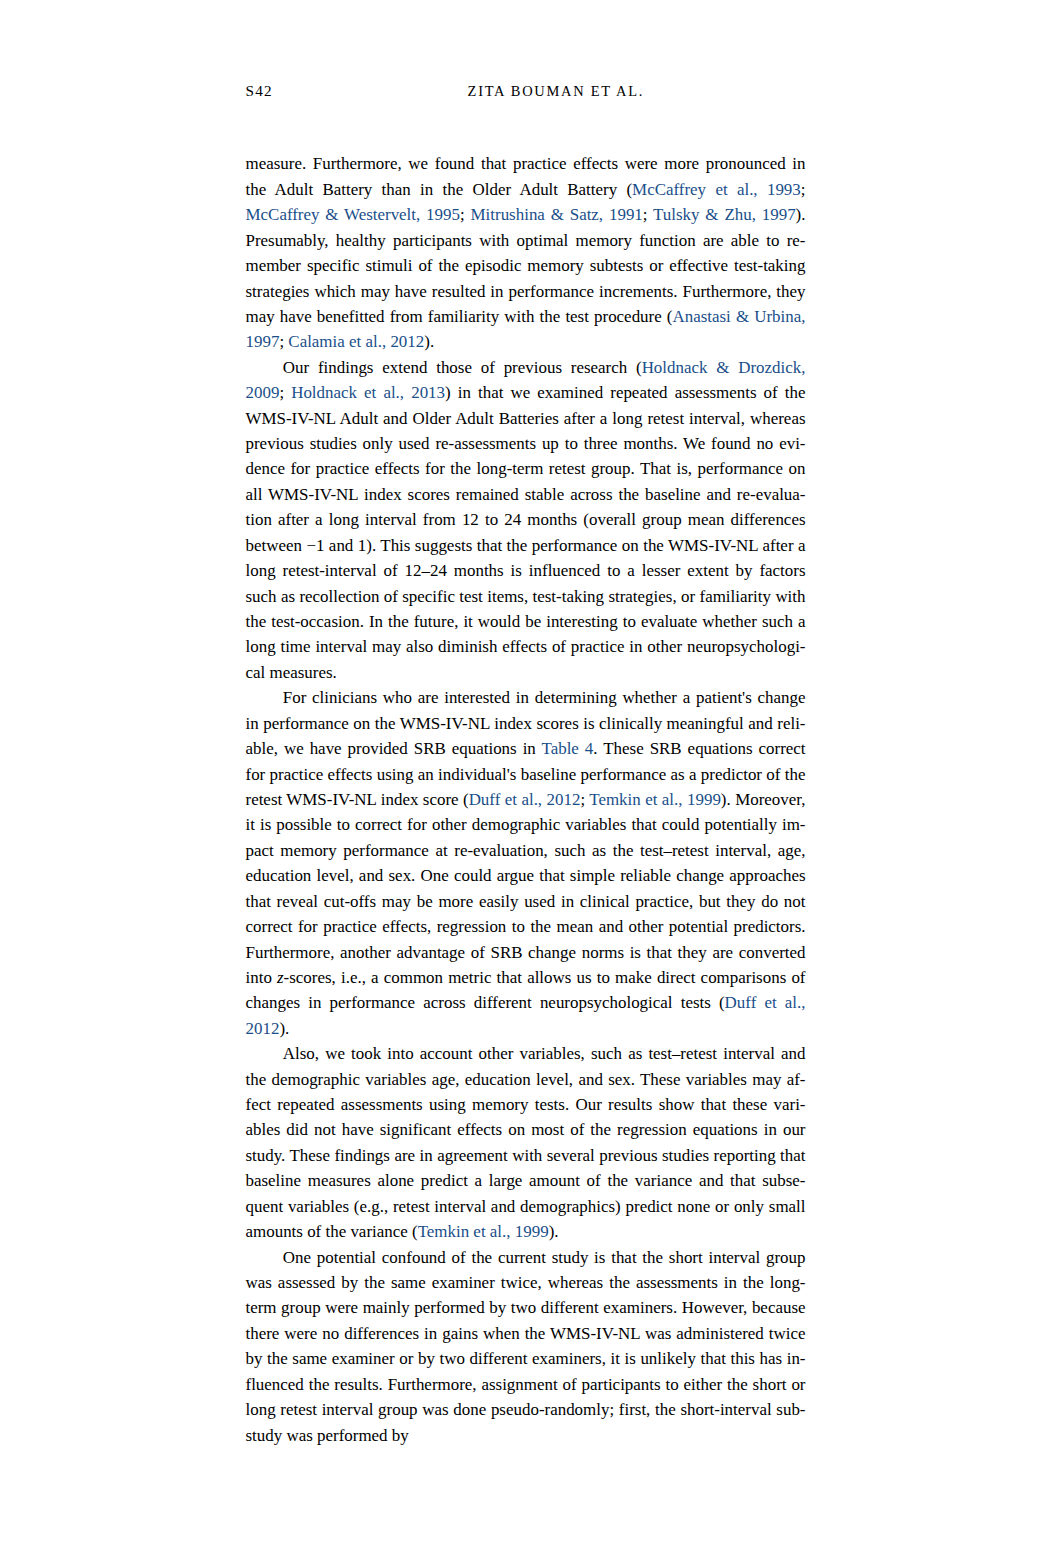S42 Zita Bouman et al.
measure. Furthermore, we found that practice effects were more pronounced in the Adult Battery than in the Older Adult Battery (McCaffrey et al., 1993; McCaffrey & Westervelt, 1995; Mitrushina & Satz, 1991; Tulsky & Zhu, 1997). Presumably, healthy participants with optimal memory function are able to remember specific stimuli of the episodic memory subtests or effective test-taking strategies which may have resulted in performance increments. Furthermore, they may have benefitted from familiarity with the test procedure (Anastasi & Urbina, 1997; Calamia et al., 2012).
Our findings extend those of previous research (Holdnack & Drozdick, 2009; Holdnack et al., 2013) in that we examined repeated assessments of the WMS-IV-NL Adult and Older Adult Batteries after a long retest interval, whereas previous studies only used re-assessments up to three months. We found no evidence for practice effects for the long-term retest group. That is, performance on all WMS-IV-NL index scores remained stable across the baseline and re-evaluation after a long interval from 12 to 24 months (overall group mean differences between −1 and 1). This suggests that the performance on the WMS-IV-NL after a long retest-interval of 12–24 months is influenced to a lesser extent by factors such as recollection of specific test items, test-taking strategies, or familiarity with the test-occasion. In the future, it would be interesting to evaluate whether such a long time interval may also diminish effects of practice in other neuropsychological measures.
For clinicians who are interested in determining whether a patient's change in performance on the WMS-IV-NL index scores is clinically meaningful and reliable, we have provided SRB equations in Table 4. These SRB equations correct for practice effects using an individual's baseline performance as a predictor of the retest WMS-IV-NL index score (Duff et al., 2012; Temkin et al., 1999). Moreover, it is possible to correct for other demographic variables that could potentially impact memory performance at re-evaluation, such as the test–retest interval, age, education level, and sex. One could argue that simple reliable change approaches that reveal cut-offs may be more easily used in clinical practice, but they do not correct for practice effects, regression to the mean and other potential predictors. Furthermore, another advantage of SRB change norms is that they are converted into z-scores, i.e., a common metric that allows us to make direct comparisons of changes in performance across different neuropsychological tests (Duff et al., 2012).
Also, we took into account other variables, such as test–retest interval and the demographic variables age, education level, and sex. These variables may affect repeated assessments using memory tests. Our results show that these variables did not have significant effects on most of the regression equations in our study. These findings are in agreement with several previous studies reporting that baseline measures alone predict a large amount of the variance and that subsequent variables (e.g., retest interval and demographics) predict none or only small amounts of the variance (Temkin et al., 1999).
One potential confound of the current study is that the short interval group was assessed by the same examiner twice, whereas the assessments in the long-term group were mainly performed by two different examiners. However, because there were no differences in gains when the WMS-IV-NL was administered twice by the same examiner or by two different examiners, it is unlikely that this has influenced the results. Furthermore, assignment of participants to either the short or long retest interval group was done pseudo-randomly; first, the short-interval substudy was performed by